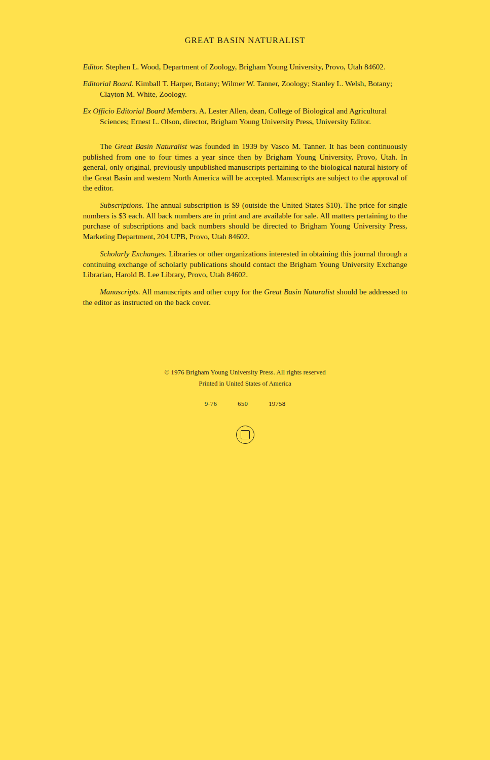GREAT BASIN NATURALIST
Editor. Stephen L. Wood, Department of Zoology, Brigham Young University, Provo, Utah 84602.
Editorial Board. Kimball T. Harper, Botany; Wilmer W. Tanner, Zoology; Stanley L. Welsh, Botany; Clayton M. White, Zoology.
Ex Officio Editorial Board Members. A. Lester Allen, dean, College of Biological and Agricultural Sciences; Ernest L. Olson, director, Brigham Young University Press, University Editor.
The Great Basin Naturalist was founded in 1939 by Vasco M. Tanner. It has been continuously published from one to four times a year since then by Brigham Young University, Provo, Utah. In general, only original, previously unpublished manuscripts pertaining to the biological natural history of the Great Basin and western North America will be accepted. Manuscripts are subject to the approval of the editor.
Subscriptions. The annual subscription is $9 (outside the United States $10). The price for single numbers is $3 each. All back numbers are in print and are available for sale. All matters pertaining to the purchase of subscriptions and back numbers should be directed to Brigham Young University Press, Marketing Department, 204 UPB, Provo, Utah 84602.
Scholarly Exchanges. Libraries or other organizations interested in obtaining this journal through a continuing exchange of scholarly publications should contact the Brigham Young University Exchange Librarian, Harold B. Lee Library, Provo, Utah 84602.
Manuscripts. All manuscripts and other copy for the Great Basin Naturalist should be addressed to the editor as instructed on the back cover.
© 1976 Brigham Young University Press. All rights reserved
Printed in United States of America
9-7665019758